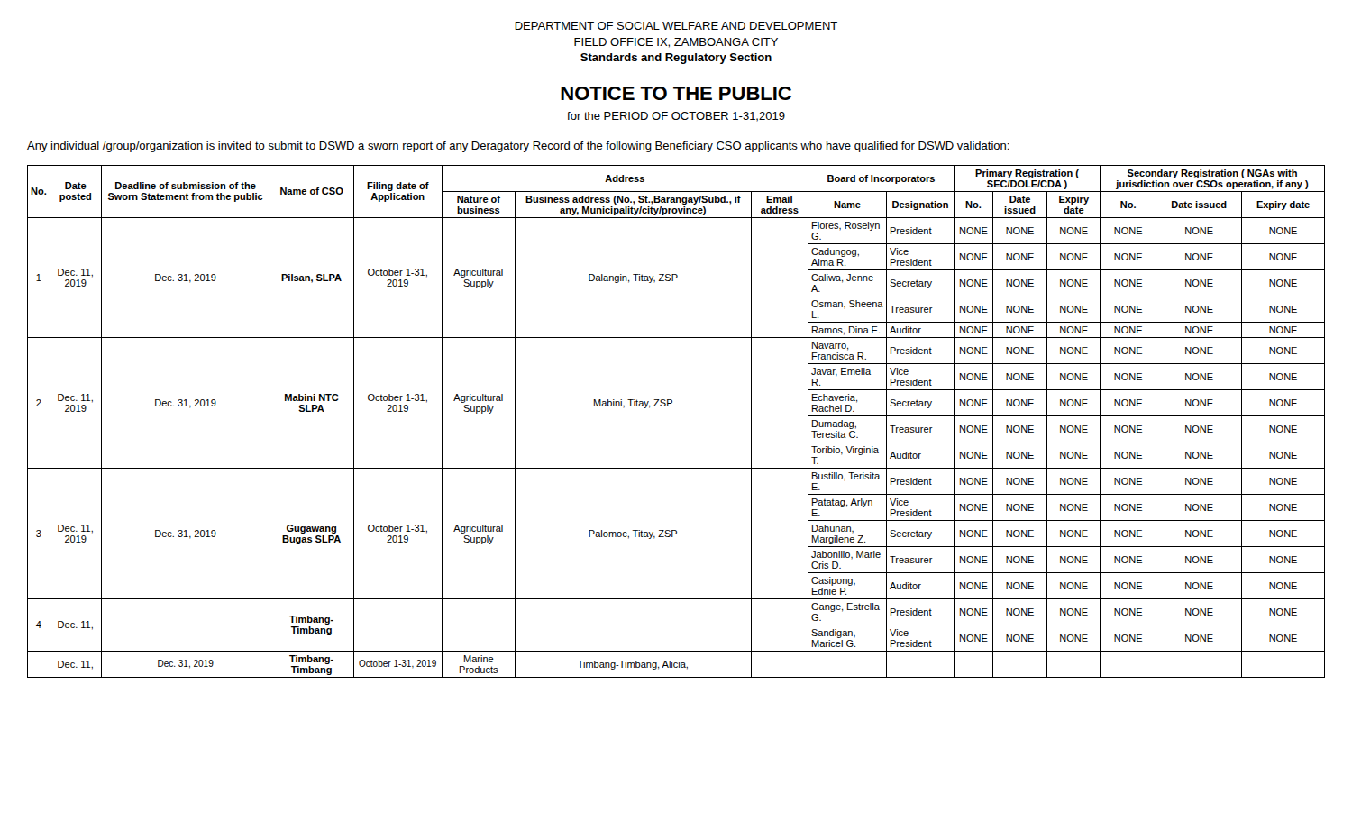DEPARTMENT OF SOCIAL WELFARE AND DEVELOPMENT
FIELD OFFICE IX, ZAMBOANGA CITY
Standards and Regulatory Section
NOTICE TO THE PUBLIC
for the PERIOD OF OCTOBER 1-31,2019
Any individual /group/organization is invited to submit to DSWD a sworn report of any Deragatory Record of the following Beneficiary CSO applicants who have qualified for DSWD validation:
| No. | Date posted | Deadline of submission of the Sworn Statement from the public | Name of CSO | Filing date of Application | Address | Board of Incorporators | Primary Registration ( SEC/DOLE/CDA ) | Secondary Registration ( NGAs with jurisdiction over CSOs operation, if any ) |
| --- | --- | --- | --- | --- | --- | --- | --- | --- |
| Nature of business | Business address (No., St.,Barangay/Subd., if any, Municipality/city/province) | Email address | Name | Designation | No. | Date issued | Expiry date | No. | Date issued | Expiry date |
| 1 | Dec. 11, 2019 | Dec. 31, 2019 | Pilsan, SLPA | October 1-31, 2019 | Agricultural Supply | Dalangin, Titay, ZSP | | Flores, Roselyn G. | President | NONE | NONE | NONE | NONE | NONE | NONE |
| Cadungog, Alma R. | Vice President | NONE | NONE | NONE | NONE | NONE | NONE |
| Caliwa, Jenne A. | Secretary | NONE | NONE | NONE | NONE | NONE | NONE |
| Osman, Sheena L. | Treasurer | NONE | NONE | NONE | NONE | NONE | NONE |
| Ramos, Dina E. | Auditor | NONE | NONE | NONE | NONE | NONE | NONE |
| 2 | Dec. 11, 2019 | Dec. 31, 2019 | Mabini NTC SLPA | October 1-31, 2019 | Agricultural Supply | Mabini, Titay, ZSP | | Navarro, Francisca R. | President | NONE | NONE | NONE | NONE | NONE | NONE |
| Javar, Emelia R. | Vice President | NONE | NONE | NONE | NONE | NONE | NONE |
| Echaveria, Rachel D. | Secretary | NONE | NONE | NONE | NONE | NONE | NONE |
| Dumadag, Teresita C. | Treasurer | NONE | NONE | NONE | NONE | NONE | NONE |
| Toribio, Virginia T. | Auditor | NONE | NONE | NONE | NONE | NONE | NONE |
| 3 | Dec. 11, 2019 | Dec. 31, 2019 | Gugawang Bugas SLPA | October 1-31, 2019 | Agricultural Supply | Palomoc, Titay, ZSP | | Bustillo, Terisita E. | President | NONE | NONE | NONE | NONE | NONE | NONE |
| Patatag, Arlyn E. | Vice President | NONE | NONE | NONE | NONE | NONE | NONE |
| Dahunan, Margilene Z. | Secretary | NONE | NONE | NONE | NONE | NONE | NONE |
| Jabonillo, Marie Cris D. | Treasurer | NONE | NONE | NONE | NONE | NONE | NONE |
| Casipong, Ednie P. | Auditor | NONE | NONE | NONE | NONE | NONE | NONE |
| 4 | Dec. 11, | | Timbang-Timbang | | | | | Gange, Estrella G. | President | NONE | NONE | NONE | NONE | NONE | NONE |
| Sandigan, Maricel G. | Vice- President | NONE | NONE | NONE | NONE | NONE | NONE |
| | Dec. 11, | Dec. 31, 2019 | Timbang-Timbang | October 1-31, 2019 | Marine Products | Timbang-Timbang, Alicia, | | | | | | | | | |